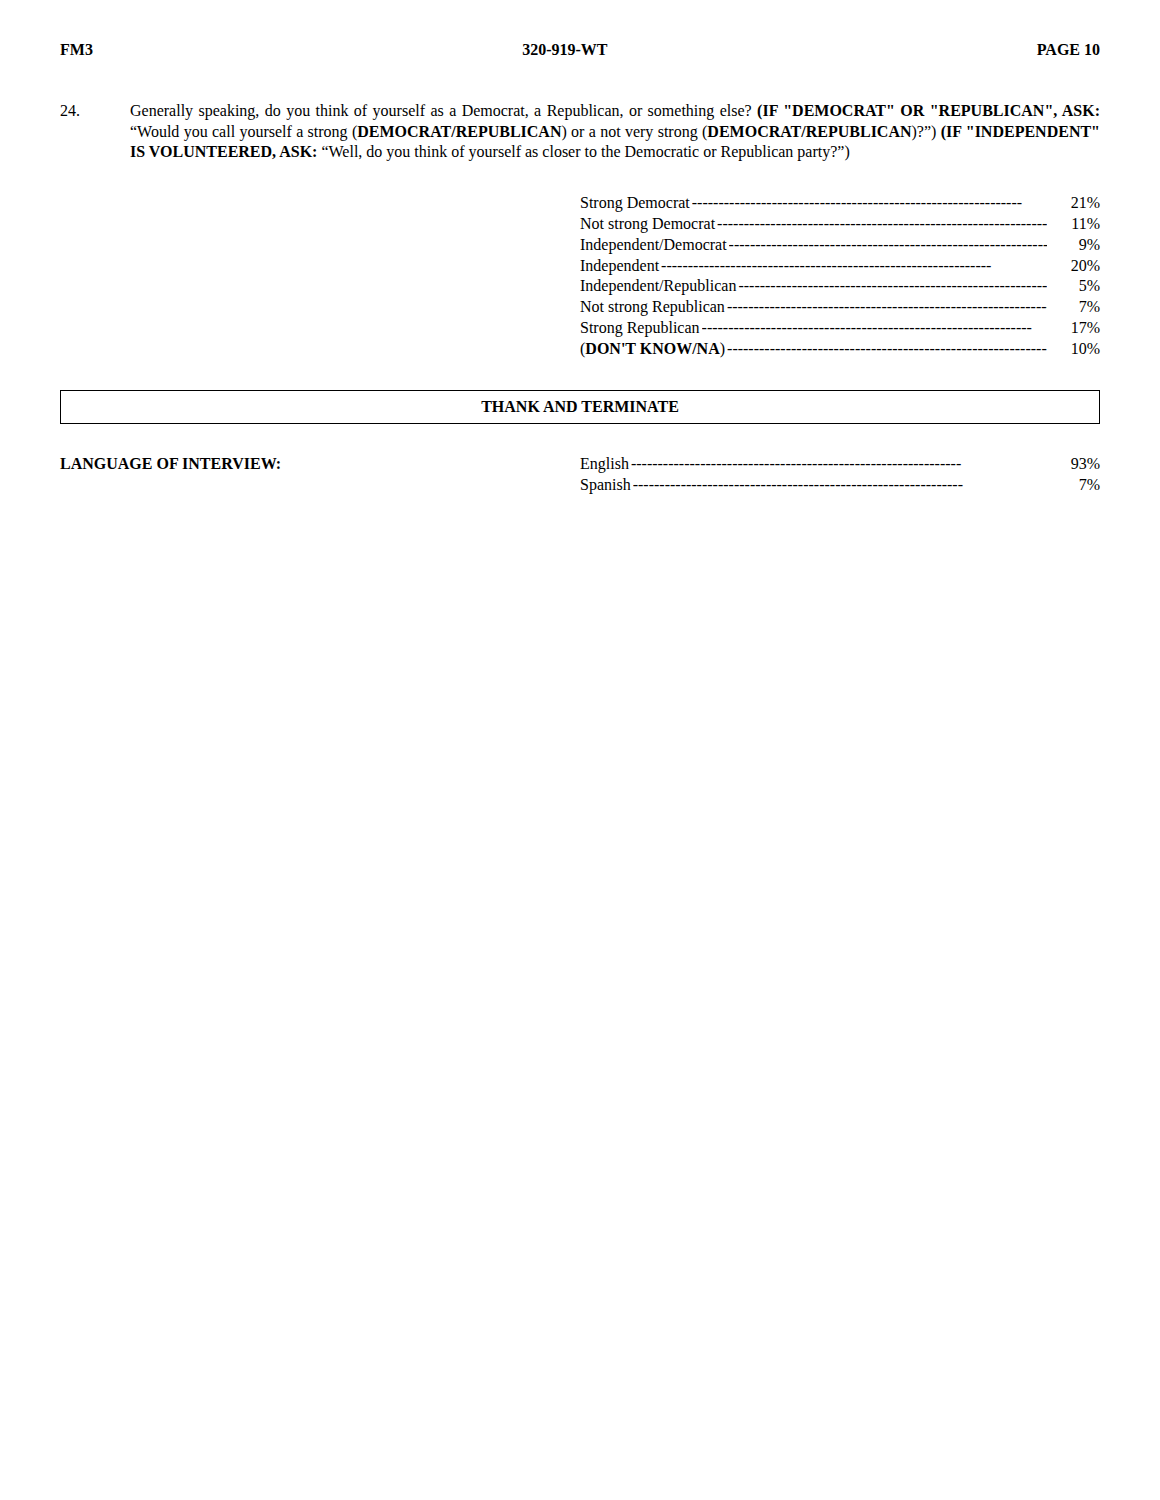FM3
320-919-WT
PAGE 10
24.
Generally speaking, do you think of yourself as a Democrat, a Republican, or something else? (IF "DEMOCRAT" OR "REPUBLICAN", ASK: “Would you call yourself a strong (DEMOCRAT/REPUBLICAN) or a not very strong (DEMOCRAT/REPUBLICAN)?”) (IF "INDEPENDENT" IS VOLUNTEERED, ASK: “Well, do you think of yourself as closer to the Democratic or Republican party?”)
Strong Democrat -------------------------------------------------------------- 21%
Not strong Democrat -------------------------------------------------------------- 11%
Independent/Democrat -------------------------------------------------------------- 9%
Independent -------------------------------------------------------------- 20%
Independent/Republican -------------------------------------------------------------- 5%
Not strong Republican -------------------------------------------------------------- 7%
Strong Republican -------------------------------------------------------------- 17%
(DON'T KNOW/NA) -------------------------------------------------------------- 10%
THANK AND TERMINATE
LANGUAGE OF INTERVIEW:
English -------------------------------------------------------------- 93%
Spanish -------------------------------------------------------------- 7%